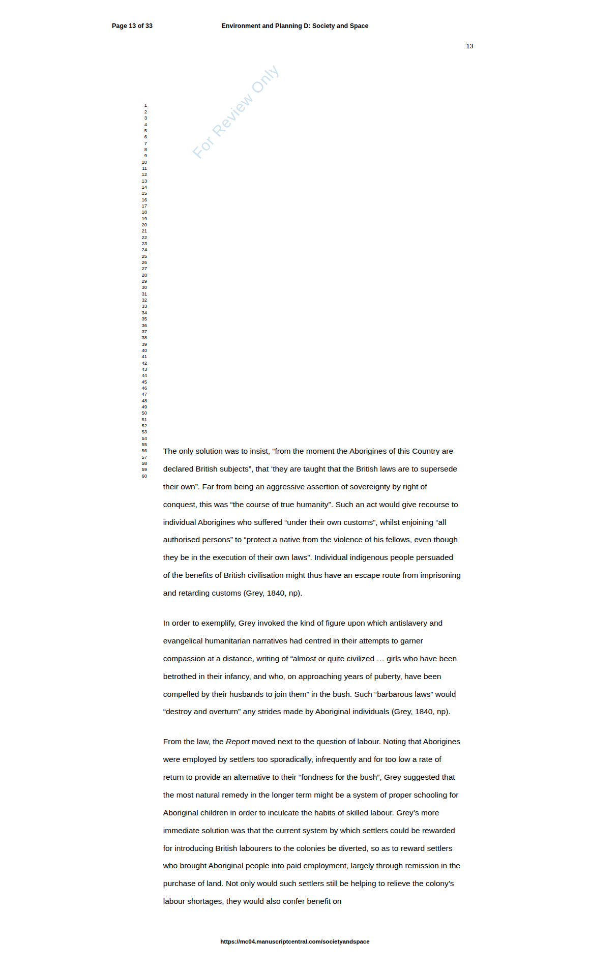Page 13 of 33 Environment and Planning D: Society and Space
13
For Review Only
12345 678910 1112131415 1617181920 2122232425 2627282930 3132333435 3637383940 4142434445 4647484950 5152535455 5657585960
The only solution was to insist, “from the moment the Aborigines of this Country are declared British subjects”, that ‘they are taught that the British laws are to supersede their own”. Far from being an aggressive assertion of sovereignty by right of conquest, this was “the course of true humanity”. Such an act would give recourse to individual Aborigines who suffered “under their own customs”, whilst enjoining “all authorised persons” to “protect a native from the violence of his fellows, even though they be in the execution of their own laws”. Individual indigenous people persuaded of the benefits of British civilisation might thus have an escape route from imprisoning and retarding customs (Grey, 1840, np).
In order to exemplify, Grey invoked the kind of figure upon which antislavery and evangelical humanitarian narratives had centred in their attempts to garner compassion at a distance, writing of “almost or quite civilized … girls who have been betrothed in their infancy, and who, on approaching years of puberty, have been compelled by their husbands to join them” in the bush. Such “barbarous laws” would “destroy and overturn” any strides made by Aboriginal individuals (Grey, 1840, np).
From the law, the Report moved next to the question of labour. Noting that Aborigines were employed by settlers too sporadically, infrequently and for too low a rate of return to provide an alternative to their “fondness for the bush”, Grey suggested that the most natural remedy in the longer term might be a system of proper schooling for Aboriginal children in order to inculcate the habits of skilled labour. Grey’s more immediate solution was that the current system by which settlers could be rewarded for introducing British labourers to the colonies be diverted, so as to reward settlers who brought Aboriginal people into paid employment, largely through remission in the purchase of land. Not only would such settlers still be helping to relieve the colony’s labour shortages, they would also confer benefit on
https://mc04.manuscriptcentral.com/societyandspace